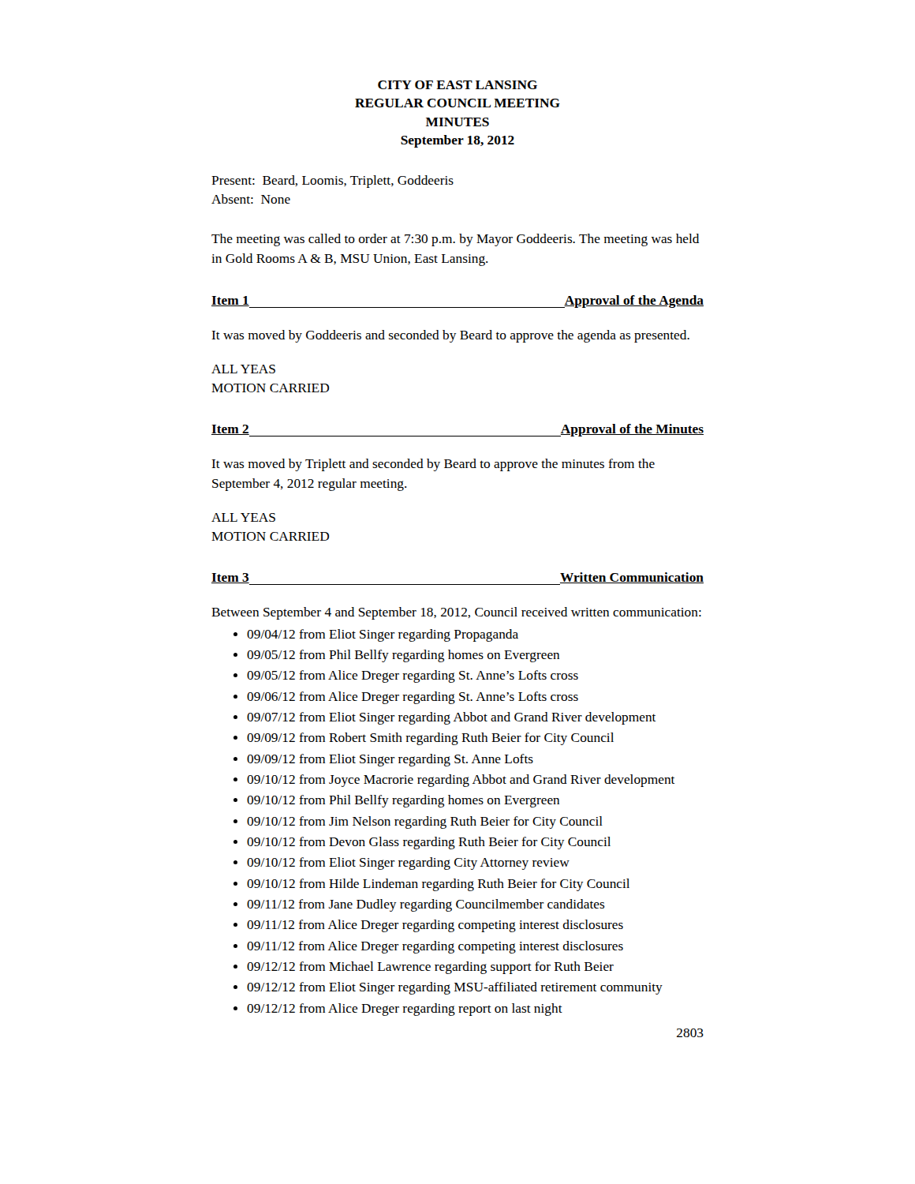CITY OF EAST LANSING
REGULAR COUNCIL MEETING
MINUTES
September 18, 2012
Present: Beard, Loomis, Triplett, Goddeeris
Absent: None
The meeting was called to order at 7:30 p.m. by Mayor Goddeeris. The meeting was held in Gold Rooms A & B, MSU Union, East Lansing.
Item 1 Approval of the Agenda
It was moved by Goddeeris and seconded by Beard to approve the agenda as presented.
ALL YEAS
MOTION CARRIED
Item 2 Approval of the Minutes
It was moved by Triplett and seconded by Beard to approve the minutes from the September 4, 2012 regular meeting.
ALL YEAS
MOTION CARRIED
Item 3 Written Communication
Between September 4 and September 18, 2012, Council received written communication:
09/04/12 from Eliot Singer regarding Propaganda
09/05/12 from Phil Bellfy regarding homes on Evergreen
09/05/12 from Alice Dreger regarding St. Anne’s Lofts cross
09/06/12 from Alice Dreger regarding St. Anne’s Lofts cross
09/07/12 from Eliot Singer regarding Abbot and Grand River development
09/09/12 from Robert Smith regarding Ruth Beier for City Council
09/09/12 from Eliot Singer regarding St. Anne Lofts
09/10/12 from Joyce Macrorie regarding Abbot and Grand River development
09/10/12 from Phil Bellfy regarding homes on Evergreen
09/10/12 from Jim Nelson regarding Ruth Beier for City Council
09/10/12 from Devon Glass regarding Ruth Beier for City Council
09/10/12 from Eliot Singer regarding City Attorney review
09/10/12 from Hilde Lindeman regarding Ruth Beier for City Council
09/11/12 from Jane Dudley regarding Councilmember candidates
09/11/12 from Alice Dreger regarding competing interest disclosures
09/11/12 from Alice Dreger regarding competing interest disclosures
09/12/12 from Michael Lawrence regarding support for Ruth Beier
09/12/12 from Eliot Singer regarding MSU-affiliated retirement community
09/12/12 from Alice Dreger regarding report on last night
2803